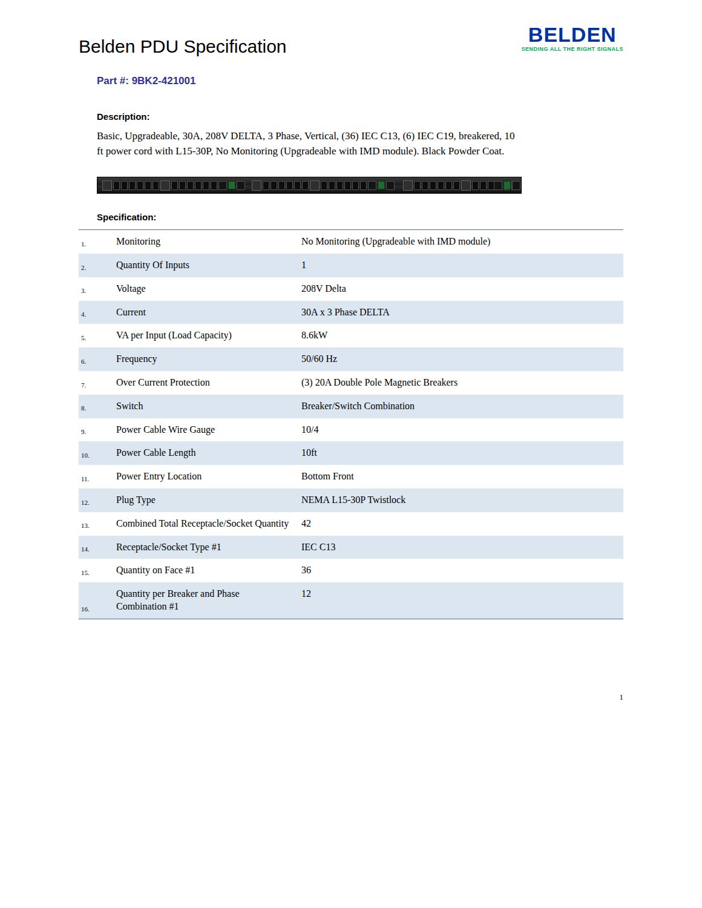Belden PDU Specification
BELDEN
SENDING ALL THE RIGHT SIGNALS
Part #: 9BK2-421001
Description:
Basic, Upgradeable, 30A, 208V DELTA, 3 Phase, Vertical, (36) IEC C13, (6) IEC C19, breakered, 10 ft power cord with L15-30P, No Monitoring (Upgradeable with IMD module). Black Powder Coat.
Specification:
| 1. | Monitoring | No Monitoring (Upgradeable with IMD module) |
| 2. | Quantity Of Inputs | 1 |
| 3. | Voltage | 208V Delta |
| 4. | Current | 30A x 3 Phase DELTA |
| 5. | VA per Input (Load Capacity) | 8.6kW |
| 6. | Frequency | 50/60 Hz |
| 7. | Over Current Protection | (3) 20A Double Pole Magnetic Breakers |
| 8. | Switch | Breaker/Switch Combination |
| 9. | Power Cable Wire Gauge | 10/4 |
| 10. | Power Cable Length | 10ft |
| 11. | Power Entry Location | Bottom Front |
| 12. | Plug Type | NEMA L15-30P Twistlock |
| 13. | Combined Total Receptacle/Socket Quantity | 42 |
| 14. | Receptacle/Socket Type #1 | IEC C13 |
| 15. | Quantity on Face #1 | 36 |
| 16. | Quantity per Breaker and Phase Combination #1 | 12 |
1